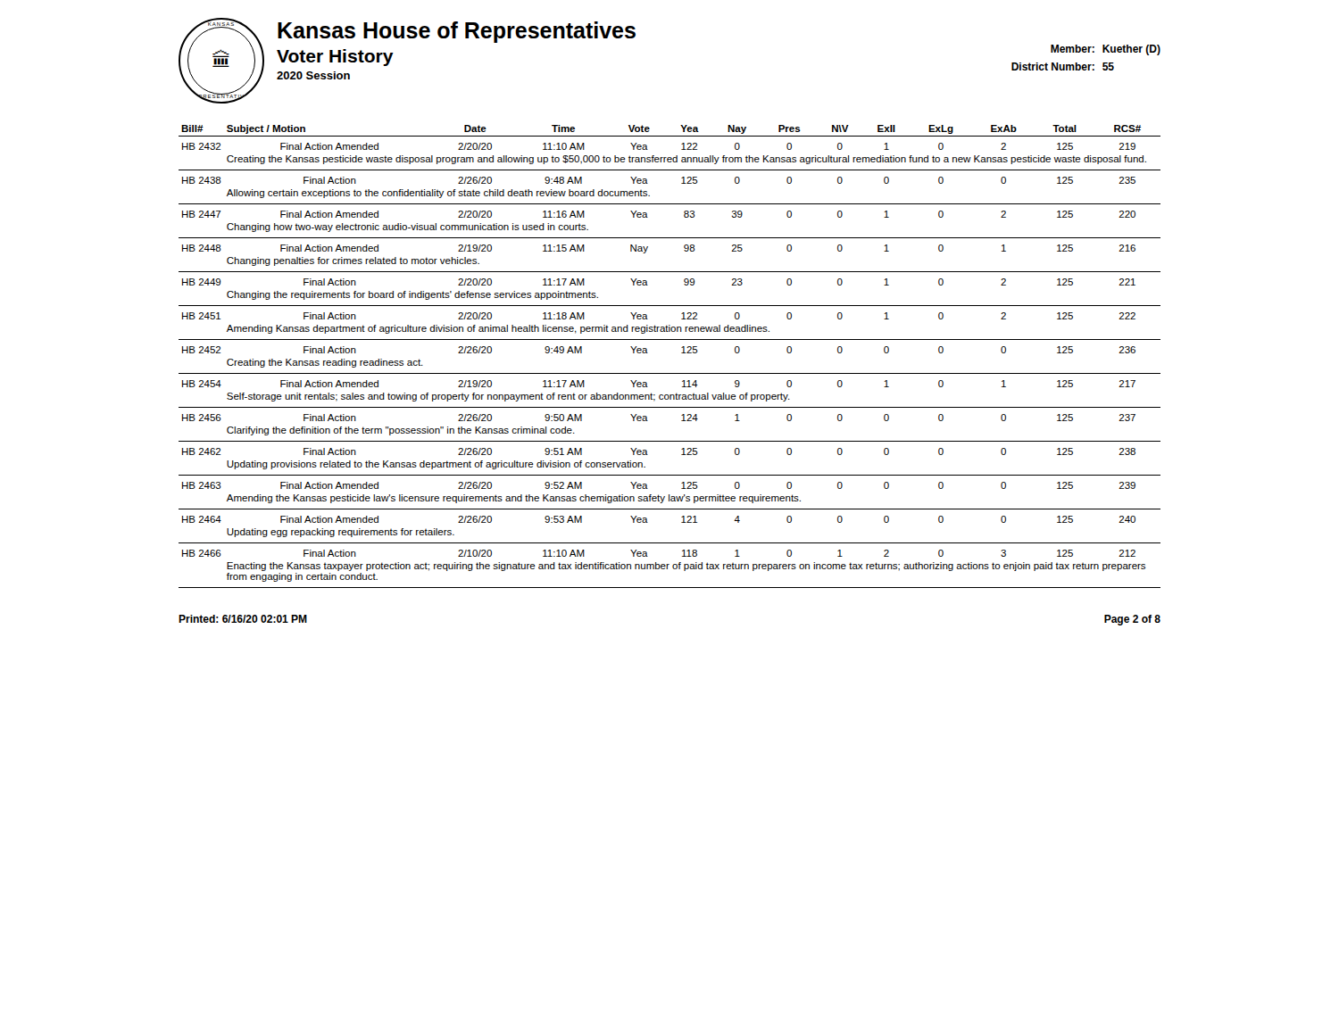🏛
KANSAS REPRESENTATIVES
Kansas House of Representatives
Voter History
2020 Session
Member: Kuether (D)
District Number: 55
| Bill# | Subject / Motion | Date | Time | Vote | Yea | Nay | Pres | N\V | ExII | ExLg | ExAb | Total | RCS# |
| --- | --- | --- | --- | --- | --- | --- | --- | --- | --- | --- | --- | --- | --- |
| HB 2432 | Final Action Amended | 2/20/20 | 11:10 AM | Yea | 122 | 0 | 0 | 0 | 1 | 0 | 2 | 125 | 219 |
| | Creating the Kansas pesticide waste disposal program and allowing up to $50,000 to be transferred annually from the Kansas agricultural remediation fund to a new Kansas pesticide waste disposal fund. |
| HB 2438 | Final Action | 2/26/20 | 9:48 AM | Yea | 125 | 0 | 0 | 0 | 0 | 0 | 0 | 125 | 235 |
| | Allowing certain exceptions to the confidentiality of state child death review board documents. |
| HB 2447 | Final Action Amended | 2/20/20 | 11:16 AM | Yea | 83 | 39 | 0 | 0 | 1 | 0 | 2 | 125 | 220 |
| | Changing how two-way electronic audio-visual communication is used in courts. |
| HB 2448 | Final Action Amended | 2/19/20 | 11:15 AM | Nay | 98 | 25 | 0 | 0 | 1 | 0 | 1 | 125 | 216 |
| | Changing penalties for crimes related to motor vehicles. |
| HB 2449 | Final Action | 2/20/20 | 11:17 AM | Yea | 99 | 23 | 0 | 0 | 1 | 0 | 2 | 125 | 221 |
| | Changing the requirements for board of indigents' defense services appointments. |
| HB 2451 | Final Action | 2/20/20 | 11:18 AM | Yea | 122 | 0 | 0 | 0 | 1 | 0 | 2 | 125 | 222 |
| | Amending Kansas department of agriculture division of animal health license, permit and registration renewal deadlines. |
| HB 2452 | Final Action | 2/26/20 | 9:49 AM | Yea | 125 | 0 | 0 | 0 | 0 | 0 | 0 | 125 | 236 |
| | Creating the Kansas reading readiness act. |
| HB 2454 | Final Action Amended | 2/19/20 | 11:17 AM | Yea | 114 | 9 | 0 | 0 | 1 | 0 | 1 | 125 | 217 |
| | Self-storage unit rentals; sales and towing of property for nonpayment of rent or abandonment; contractual value of property. |
| HB 2456 | Final Action | 2/26/20 | 9:50 AM | Yea | 124 | 1 | 0 | 0 | 0 | 0 | 0 | 125 | 237 |
| | Clarifying the definition of the term "possession" in the Kansas criminal code. |
| HB 2462 | Final Action | 2/26/20 | 9:51 AM | Yea | 125 | 0 | 0 | 0 | 0 | 0 | 0 | 125 | 238 |
| | Updating provisions related to the Kansas department of agriculture division of conservation. |
| HB 2463 | Final Action Amended | 2/26/20 | 9:52 AM | Yea | 125 | 0 | 0 | 0 | 0 | 0 | 0 | 125 | 239 |
| | Amending the Kansas pesticide law's licensure requirements and the Kansas chemigation safety law's permittee requirements. |
| HB 2464 | Final Action Amended | 2/26/20 | 9:53 AM | Yea | 121 | 4 | 0 | 0 | 0 | 0 | 0 | 125 | 240 |
| | Updating egg repacking requirements for retailers. |
| HB 2466 | Final Action | 2/10/20 | 11:10 AM | Yea | 118 | 1 | 0 | 1 | 2 | 0 | 3 | 125 | 212 |
| | Enacting the Kansas taxpayer protection act; requiring the signature and tax identification number of paid tax return preparers on income tax returns; authorizing actions to enjoin paid tax return preparers from engaging in certain conduct. |
Printed: 6/16/20 02:01 PM
Page 2 of 8